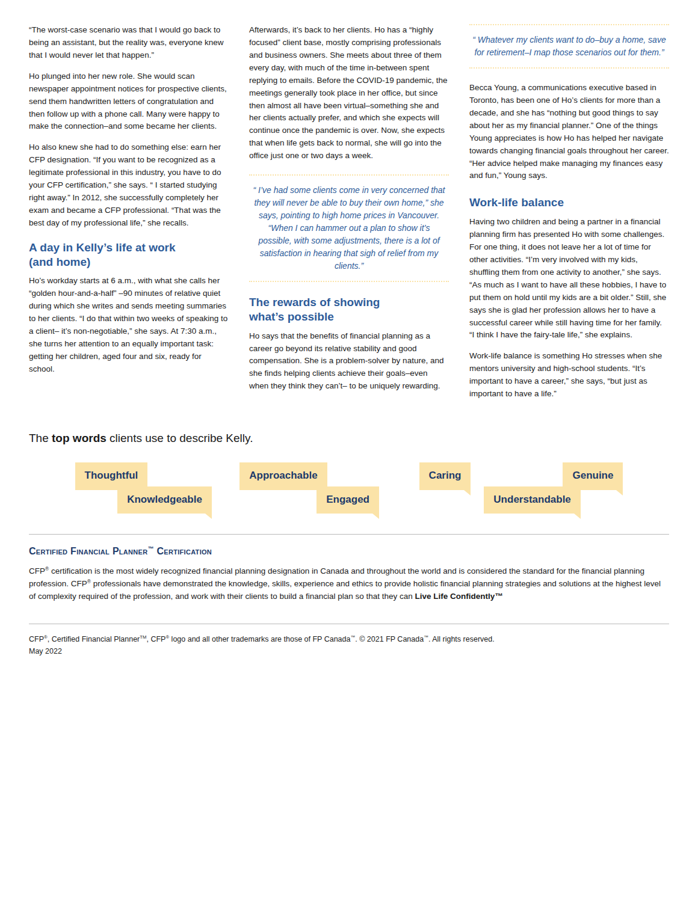“The worst-case scenario was that I would go back to being an assistant, but the reality was, everyone knew that I would never let that happen.”
Ho plunged into her new role. She would scan newspaper appointment notices for prospective clients, send them handwritten letters of congratulation and then follow up with a phone call. Many were happy to make the connection–and some became her clients.
Ho also knew she had to do something else: earn her CFP designation. “If you want to be recognized as a legitimate professional in this industry, you have to do your CFP certification,” she says. “ I started studying right away.” In 2012, she successfully completely her exam and became a CFP professional. “That was the best day of my professional life,” she recalls.
A day in Kelly’s life at work
(and home)
Ho’s workday starts at 6 a.m., with what she calls her “golden hour-and-a-half” –90 minutes of relative quiet during which she writes and sends meeting summaries to her clients. “I do that within two weeks of speaking to a client– it’s non-negotiable,” she says. At 7:30 a.m., she turns her attention to an equally important task: getting her children, aged four and six, ready for school.
Afterwards, it’s back to her clients. Ho has a “highly focused” client base, mostly comprising professionals and business owners. She meets about three of them every day, with much of the time in-between spent replying to emails. Before the COVID-19 pandemic, the meetings generally took place in her office, but since then almost all have been virtual–something she and her clients actually prefer, and which she expects will continue once the pandemic is over. Now, she expects that when life gets back to normal, she will go into the office just one or two days a week.
“ I’ve had some clients come in very concerned that they will never be able to buy their own home,” she says, pointing to high home prices in Vancouver. “When I can hammer out a plan to show it’s possible, with some adjustments, there is a lot of satisfaction in hearing that sigh of relief from my clients.”
The rewards of showing
what’s possible
Ho says that the benefits of financial planning as a career go beyond its relative stability and good compensation. She is a problem-solver by nature, and she finds helping clients achieve their goals–even when they think they can’t– to be uniquely rewarding.
“ Whatever my clients want to do–buy a home, save for retirement–I map those scenarios out for them.”
Becca Young, a communications executive based in Toronto, has been one of Ho’s clients for more than a decade, and she has “nothing but good things to say about her as my financial planner.” One of the things Young appreciates is how Ho has helped her navigate towards changing financial goals throughout her career. “Her advice helped make managing my finances easy and fun,” Young says.
Work-life balance
Having two children and being a partner in a financial planning firm has presented Ho with some challenges. For one thing, it does not leave her a lot of time for other activities. “I’m very involved with my kids, shuffling them from one activity to another,” she says. “As much as I want to have all these hobbies, I have to put them on hold until my kids are a bit older.” Still, she says she is glad her profession allows her to have a successful career while still having time for her family. “I think I have the fairy-tale life,” she explains.
Work-life balance is something Ho stresses when she mentors university and high-school students. “It’s important to have a career,” she says, “but just as important to have a life.”
The top words clients use to describe Kelly.
Thoughtful Approachable Caring Genuine
Knowledgeable Engaged Understandable
Certified Financial Planner™ Certification
CFP® certification is the most widely recognized financial planning designation in Canada and throughout the world and is considered the standard for the financial planning profession. CFP® professionals have demonstrated the knowledge, skills, experience and ethics to provide holistic financial planning strategies and solutions at the highest level of complexity required of the profession, and work with their clients to build a financial plan so that they can Live Life Confidently™
CFP®, Certified Financial PlannerTM, CFP® logo and all other trademarks are those of FP Canada™. © 2021 FP Canada™. All rights reserved. May 2022